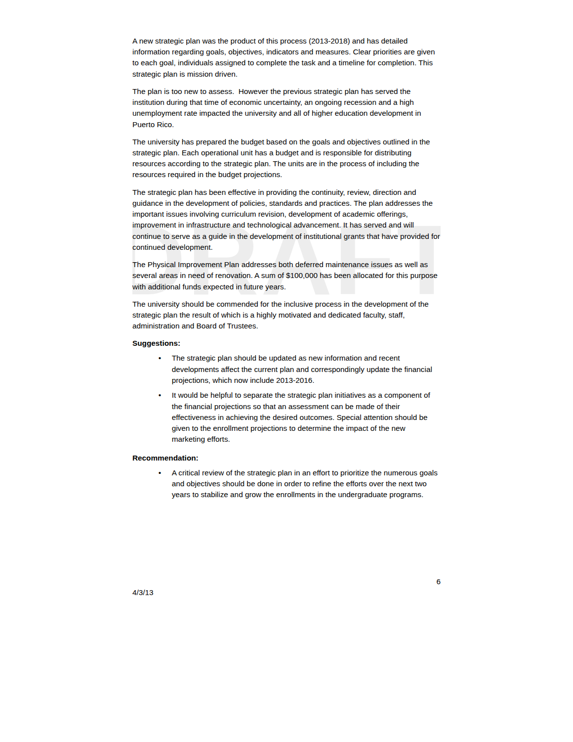DRAFT
A new strategic plan was the product of this process (2013-2018) and has detailed information regarding goals, objectives, indicators and measures. Clear priorities are given to each goal, individuals assigned to complete the task and a timeline for completion. This strategic plan is mission driven.
The plan is too new to assess. However the previous strategic plan has served the institution during that time of economic uncertainty, an ongoing recession and a high unemployment rate impacted the university and all of higher education development in Puerto Rico.
The university has prepared the budget based on the goals and objectives outlined in the strategic plan. Each operational unit has a budget and is responsible for distributing resources according to the strategic plan. The units are in the process of including the resources required in the budget projections.
The strategic plan has been effective in providing the continuity, review, direction and guidance in the development of policies, standards and practices. The plan addresses the important issues involving curriculum revision, development of academic offerings, improvement in infrastructure and technological advancement. It has served and will continue to serve as a guide in the development of institutional grants that have provided for continued development.
The Physical Improvement Plan addresses both deferred maintenance issues as well as several areas in need of renovation. A sum of $100,000 has been allocated for this purpose with additional funds expected in future years.
The university should be commended for the inclusive process in the development of the strategic plan the result of which is a highly motivated and dedicated faculty, staff, administration and Board of Trustees.
Suggestions:
The strategic plan should be updated as new information and recent developments affect the current plan and correspondingly update the financial projections, which now include 2013-2016.
It would be helpful to separate the strategic plan initiatives as a component of the financial projections so that an assessment can be made of their effectiveness in achieving the desired outcomes. Special attention should be given to the enrollment projections to determine the impact of the new marketing efforts.
Recommendation:
A critical review of the strategic plan in an effort to prioritize the numerous goals and objectives should be done in order to refine the efforts over the next two years to stabilize and grow the enrollments in the undergraduate programs.
6
4/3/13